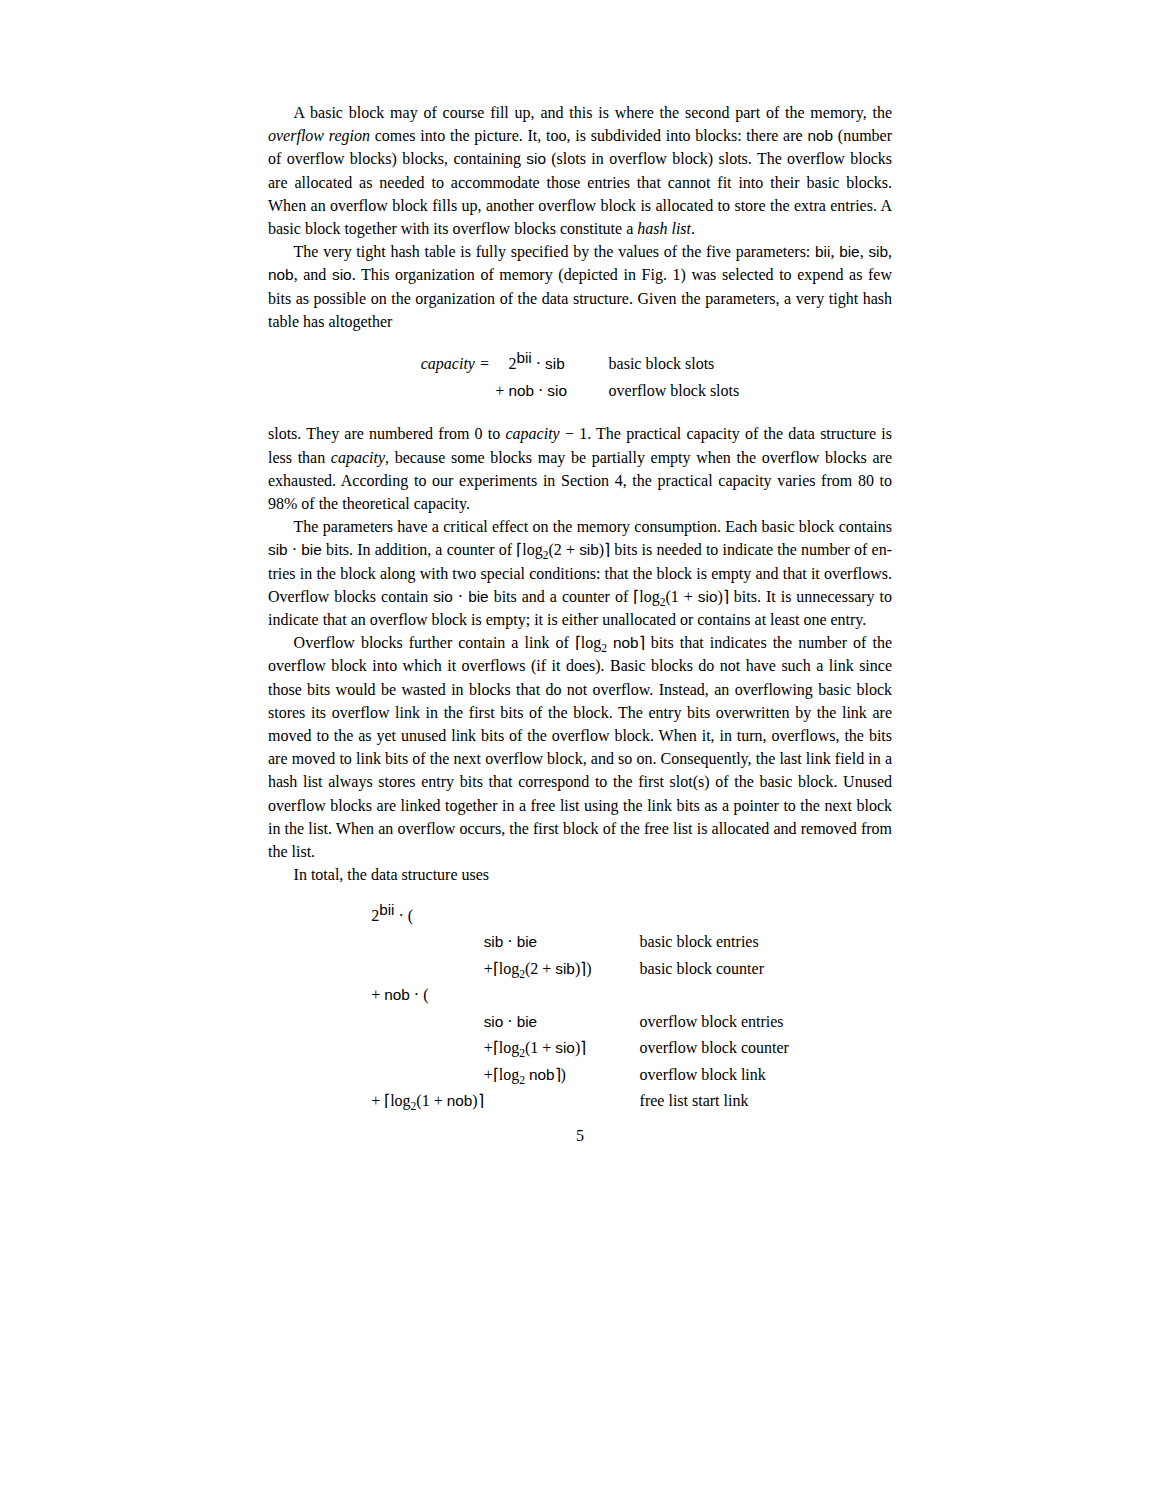A basic block may of course fill up, and this is where the second part of the memory, the overflow region comes into the picture. It, too, is subdivided into blocks: there are nob (number of overflow blocks) blocks, containing sio (slots in overflow block) slots. The overflow blocks are allocated as needed to accommodate those entries that cannot fit into their basic blocks. When an overflow block fills up, another overflow block is allocated to store the extra entries. A basic block together with its overflow blocks constitute a hash list.
The very tight hash table is fully specified by the values of the five parameters: bii, bie, sib, nob, and sio. This organization of memory (depicted in Fig. 1) was selected to expend as few bits as possible on the organization of the data structure. Given the parameters, a very tight hash table has altogether
| capacity = | | 2 bii · sib | basic block slots |
| | + | nob · sio | overflow block slots |
slots. They are numbered from 0 to capacity − 1. The practical capacity of the data structure is less than capacity, because some blocks may be partially empty when the overflow blocks are exhausted. According to our experiments in Section 4, the practical capacity varies from 80 to 98% of the theoretical capacity.
The parameters have a critical effect on the memory consumption. Each basic block contains sib · bie bits. In addition, a counter of ⌈log2(2 + sib)⌉ bits is needed to indicate the number of entries in the block along with two special conditions: that the block is empty and that it overflows. Overflow blocks contain sio · bie bits and a counter of ⌈log2(1 + sio)⌉ bits. It is unnecessary to indicate that an overflow block is empty; it is either unallocated or contains at least one entry.
Overflow blocks further contain a link of ⌈log2 nob⌉ bits that indicates the number of the overflow block into which it overflows (if it does). Basic blocks do not have such a link since those bits would be wasted in blocks that do not overflow. Instead, an overflowing basic block stores its overflow link in the first bits of the block. The entry bits overwritten by the link are moved to the as yet unused link bits of the overflow block. When it, in turn, overflows, the bits are moved to link bits of the next overflow block, and so on. Consequently, the last link field in a hash list always stores entry bits that correspond to the first slot(s) of the basic block. Unused overflow blocks are linked together in a free list using the link bits as a pointer to the next block in the list. When an overflow occurs, the first block of the free list is allocated and removed from the list.
In total, the data structure uses
| 2 bii · ( | | |
| | sib · bie | basic block entries |
| | +⌈log 2 (2 + sib )⌉) | basic block counter |
| + nob · ( | | |
| | sio · bie | overflow block entries |
| | +⌈log 2 (1 + sio )⌉ | overflow block counter |
| | +⌈log 2 nob ⌉) | overflow block link |
| + ⌈log 2 (1 + nob )⌉ | | free list start link |
5